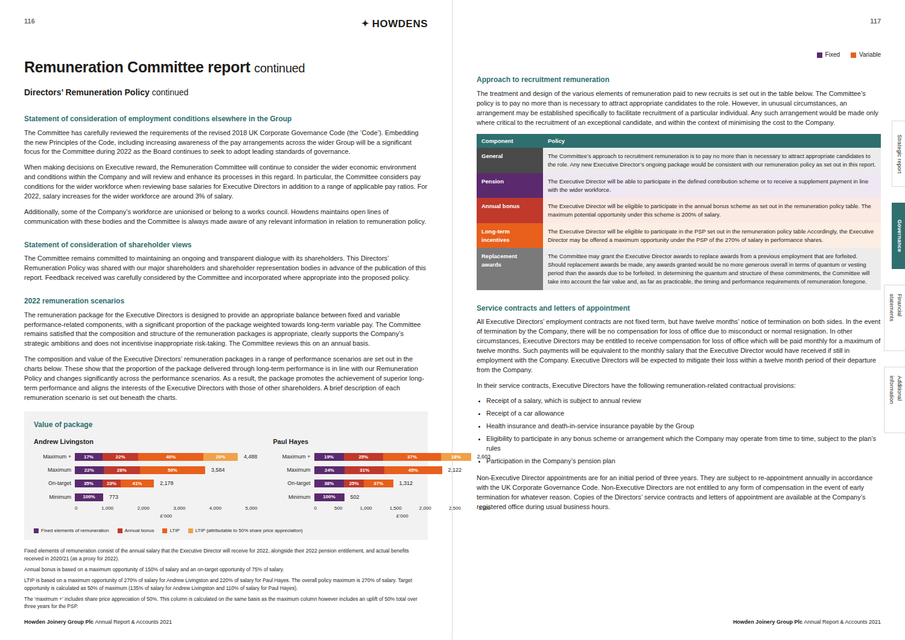116
✦HOWDENS
Remuneration Committee report continued
Directors’ Remuneration Policy continued
Statement of consideration of employment conditions elsewhere in the Group
The Committee has carefully reviewed the requirements of the revised 2018 UK Corporate Governance Code (the ‘Code’). Embedding the new Principles of the Code, including increasing awareness of the pay arrangements across the wider Group will be a significant focus for the Committee during 2022 as the Board continues to seek to adopt leading standards of governance.
When making decisions on Executive reward, the Remuneration Committee will continue to consider the wider economic environment and conditions within the Company and will review and enhance its processes in this regard. In particular, the Committee considers pay conditions for the wider workforce when reviewing base salaries for Executive Directors in addition to a range of applicable pay ratios. For 2022, salary increases for the wider workforce are around 3% of salary.
Additionally, some of the Company’s workforce are unionised or belong to a works council. Howdens maintains open lines of communication with these bodies and the Committee is always made aware of any relevant information in relation to remuneration policy.
Statement of consideration of shareholder views
The Committee remains committed to maintaining an ongoing and transparent dialogue with its shareholders. This Directors’ Remuneration Policy was shared with our major shareholders and shareholder representation bodies in advance of the publication of this report. Feedback received was carefully considered by the Committee and incorporated where appropriate into the proposed policy.
2022 remuneration scenarios
The remuneration package for the Executive Directors is designed to provide an appropriate balance between fixed and variable performance-related components, with a significant proportion of the package weighted towards long-term variable pay. The Committee remains satisfied that the composition and structure of the remuneration packages is appropriate, clearly supports the Company’s strategic ambitions and does not incentivise inappropriate risk-taking. The Committee reviews this on an annual basis.
The composition and value of the Executive Directors’ remuneration packages in a range of performance scenarios are set out in the charts below. These show that the proportion of the package delivered through long-term performance is in line with our Remuneration Policy and changes significantly across the performance scenarios. As a result, the package promotes the achievement of superior long-term performance and aligns the interests of the Executive Directors with those of other shareholders. A brief description of each remuneration scenario is set out beneath the charts.
Value of package
Andrew Livingston
Maximum +
17%
22%
40%
20%
4,488
Maximum
22%
28%
50%
3,584
On-target
35%
23%
41%
2,178
Minimum
100%
773
01,0002,0003,0004,0005,000
£’000
Paul Hayes
Maximum +
19%
25%
37%
18%
2,603
Maximum
24%
31%
45%
2,122
On-target
38%
25%
37%
1,312
Minimum
100%
502
05001,0001,5002,0002,5003,000
£’000
Fixed elements of remuneration Annual bonus LTIP LTIP (attributable to 50% share price appreciation)
Fixed elements of remuneration consist of the annual salary that the Executive Director will receive for 2022, alongside their 2022 pension entitlement, and actual benefits received in 2020/21 (as a proxy for 2022).
Annual bonus is based on a maximum opportunity of 150% of salary and an on-target opportunity of 75% of salary.
LTIP is based on a maximum opportunity of 270% of salary for Andrew Livingston and 220% of salary for Paul Hayes. The overall policy maximum is 270% of salary. Target opportunity is calculated as 50% of maximum (135% of salary for Andrew Livingston and 110% of salary for Paul Hayes).
The ‘maximum +’ includes share price appreciation of 50%. This column is calculated on the same basis as the maximum column however includes an uplift of 50% total over three years for the PSP.
Howden Joinery Group Plc Annual Report & Accounts 2021
117
Fixed Variable
Approach to recruitment remuneration
The treatment and design of the various elements of remuneration paid to new recruits is set out in the table below. The Committee’s policy is to pay no more than is necessary to attract appropriate candidates to the role. However, in unusual circumstances, an arrangement may be established specifically to facilitate recruitment of a particular individual. Any such arrangement would be made only where critical to the recruitment of an exceptional candidate, and within the context of minimising the cost to the Company.
| Component | Policy |
| --- | --- |
| General | The Committee’s approach to recruitment remuneration is to pay no more than is necessary to attract appropriate candidates to the role. Any new Executive Director’s ongoing package would be consistent with our remuneration policy as set out in this report. |
| Pension | The Executive Director will be able to participate in the defined contribution scheme or to receive a supplement payment in line with the wider workforce. |
| Annual bonus | The Executive Director will be eligible to participate in the annual bonus scheme as set out in the remuneration policy table. The maximum potential opportunity under this scheme is 200% of salary. |
| Long-term incentives | The Executive Director will be eligible to participate in the PSP set out in the remuneration policy table Accordingly, the Executive Director may be offered a maximum opportunity under the PSP of the 270% of salary in performance shares. |
| Replacement awards | The Committee may grant the Executive Director awards to replace awards from a previous employment that are forfeited. Should replacement awards be made, any awards granted would be no more generous overall in terms of quantum or vesting period than the awards due to be forfeited. In determining the quantum and structure of these commitments, the Committee will take into account the fair value and, as far as practicable, the timing and performance requirements of remuneration foregone. |
Service contracts and letters of appointment
All Executive Directors’ employment contracts are not fixed term, but have twelve months’ notice of termination on both sides. In the event of termination by the Company, there will be no compensation for loss of office due to misconduct or normal resignation. In other circumstances, Executive Directors may be entitled to receive compensation for loss of office which will be paid monthly for a maximum of twelve months. Such payments will be equivalent to the monthly salary that the Executive Director would have received if still in employment with the Company. Executive Directors will be expected to mitigate their loss within a twelve month period of their departure from the Company.
In their service contracts, Executive Directors have the following remuneration-related contractual provisions:
Receipt of a salary, which is subject to annual review
Receipt of a car allowance
Health insurance and death-in-service insurance payable by the Group
Eligibility to participate in any bonus scheme or arrangement which the Company may operate from time to time, subject to the plan’s rules
Participation in the Company’s pension plan
Non-Executive Director appointments are for an initial period of three years. They are subject to re-appointment annually in accordance with the UK Corporate Governance Code. Non-Executive Directors are not entitled to any form of compensation in the event of early termination for whatever reason. Copies of the Directors’ service contracts and letters of appointment are available at the Company’s registered office during usual business hours.
Strategic report
Governance
Financial statements
Additional information
Howden Joinery Group Plc Annual Report & Accounts 2021